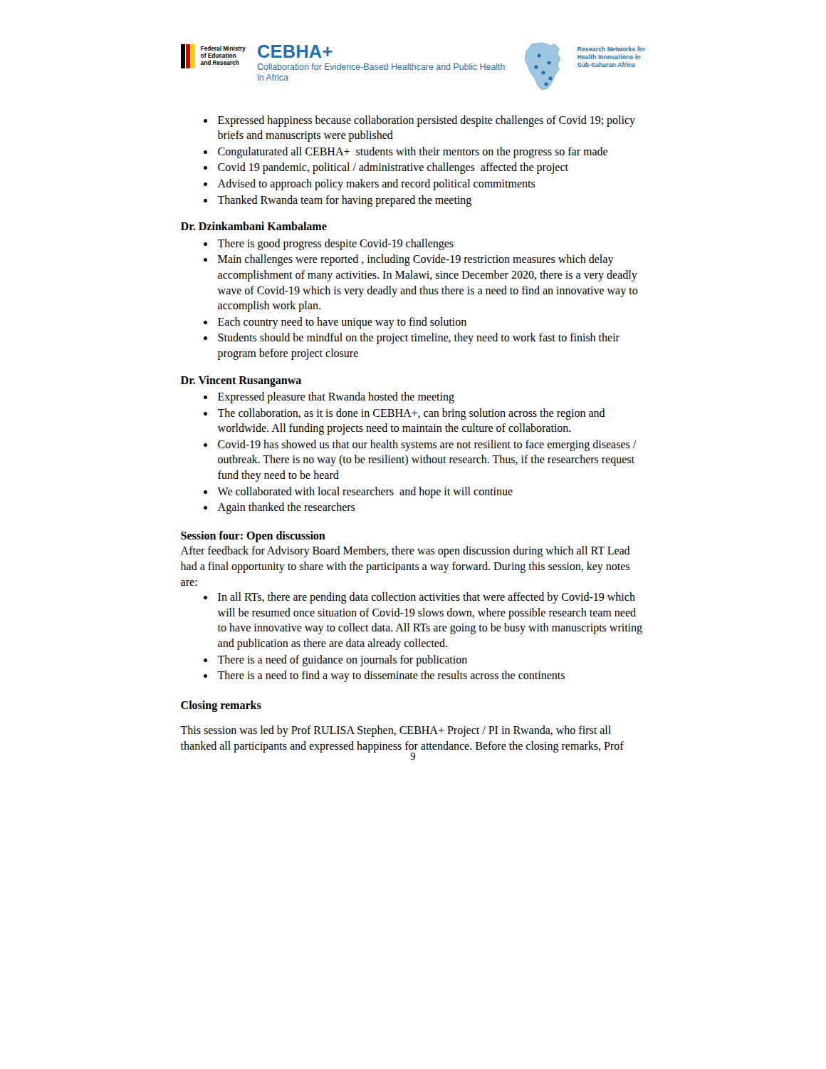Federal Ministry
of Education
and Research
CEBHA+
Collaboration for Evidence-Based Healthcare and Public Health in Africa
Research Networks for
Health Innovations in
Sub-Saharan Africa
Expressed happiness because collaboration persisted despite challenges of Covid 19; policy briefs and manuscripts were published
Congulaturated all CEBHA+ students with their mentors on the progress so far made
Covid 19 pandemic, political / administrative challenges affected the project
Advised to approach policy makers and record political commitments
Thanked Rwanda team for having prepared the meeting
Dr. Dzinkambani Kambalame
There is good progress despite Covid-19 challenges
Main challenges were reported , including Covide-19 restriction measures which delay accomplishment of many activities. In Malawi, since December 2020, there is a very deadly wave of Covid-19 which is very deadly and thus there is a need to find an innovative way to accomplish work plan.
Each country need to have unique way to find solution
Students should be mindful on the project timeline, they need to work fast to finish their program before project closure
Dr. Vincent Rusanganwa
Expressed pleasure that Rwanda hosted the meeting
The collaboration, as it is done in CEBHA+, can bring solution across the region and worldwide. All funding projects need to maintain the culture of collaboration.
Covid-19 has showed us that our health systems are not resilient to face emerging diseases / outbreak. There is no way (to be resilient) without research. Thus, if the researchers request fund they need to be heard
We collaborated with local researchers and hope it will continue
Again thanked the researchers
Session four: Open discussion
After feedback for Advisory Board Members, there was open discussion during which all RT Lead had a final opportunity to share with the participants a way forward. During this session, key notes are:
In all RTs, there are pending data collection activities that were affected by Covid-19 which will be resumed once situation of Covid-19 slows down, where possible research team need to have innovative way to collect data. All RTs are going to be busy with manuscripts writing and publication as there are data already collected.
There is a need of guidance on journals for publication
There is a need to find a way to disseminate the results across the continents
Closing remarks
This session was led by Prof RULISA Stephen, CEBHA+ Project / PI in Rwanda, who first all thanked all participants and expressed happiness for attendance. Before the closing remarks, Prof
9